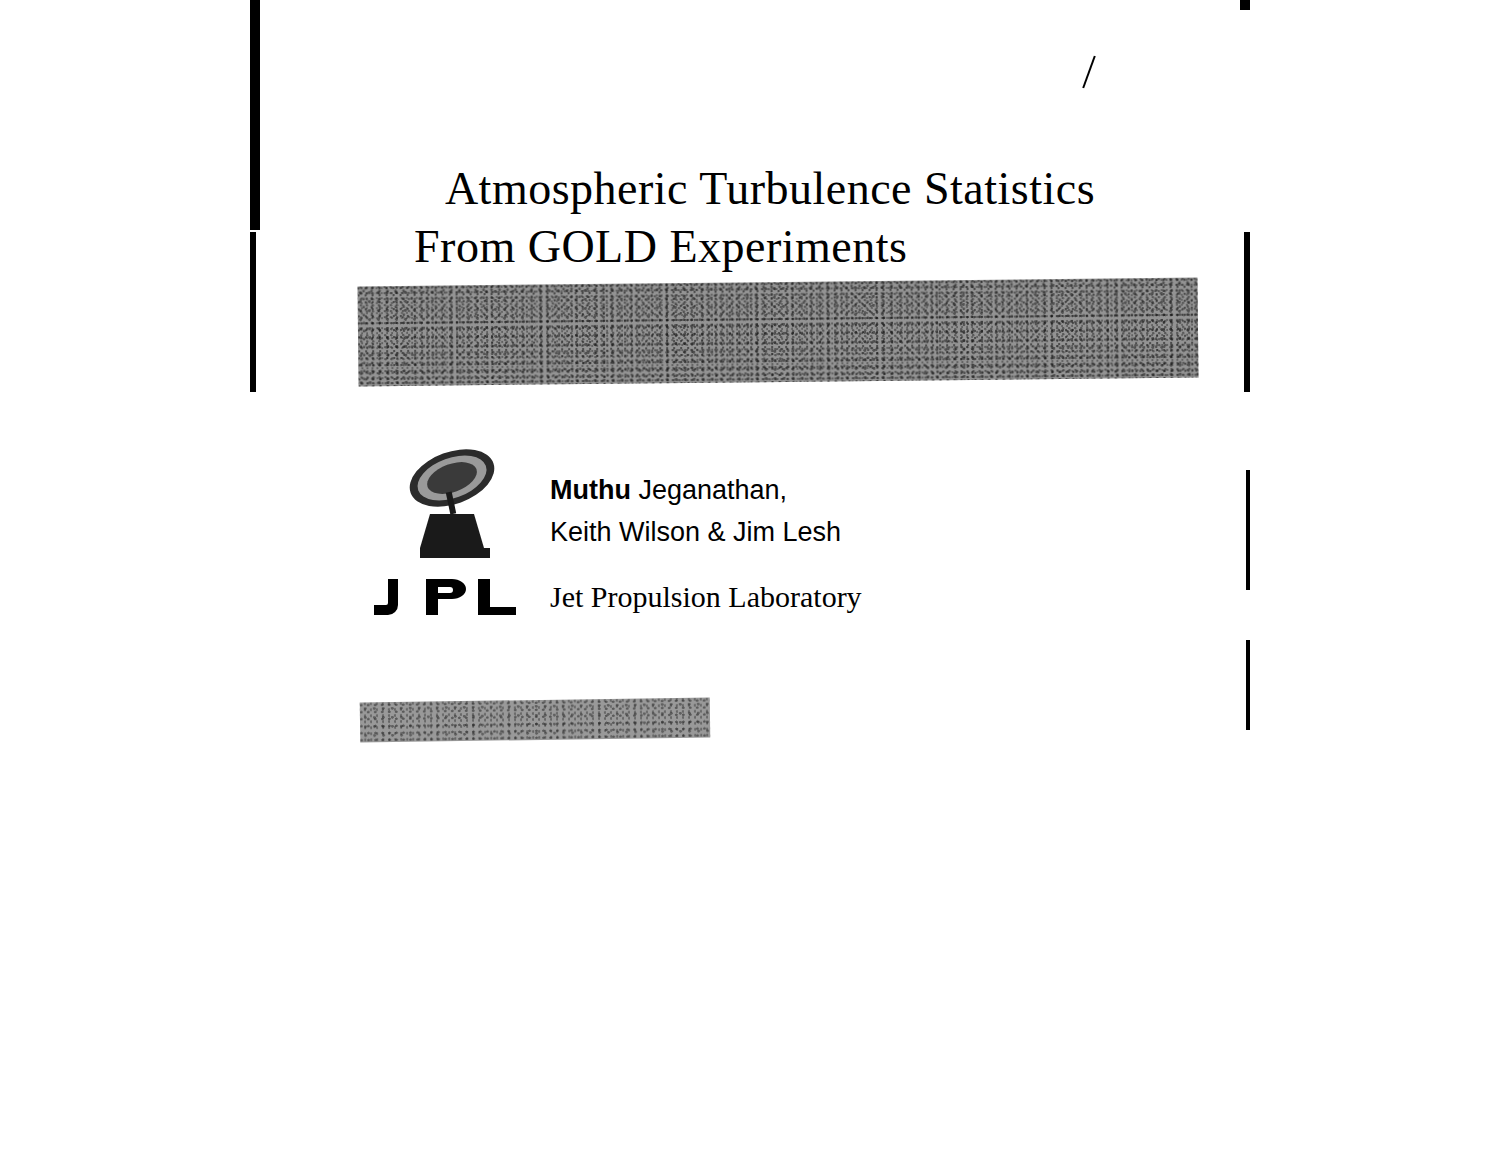Atmospheric Turbulence Statistics From GOLD Experiments
Muthu Jeganathan,
Keith Wilson & Jim Lesh
Jet Propulsion Laboratory